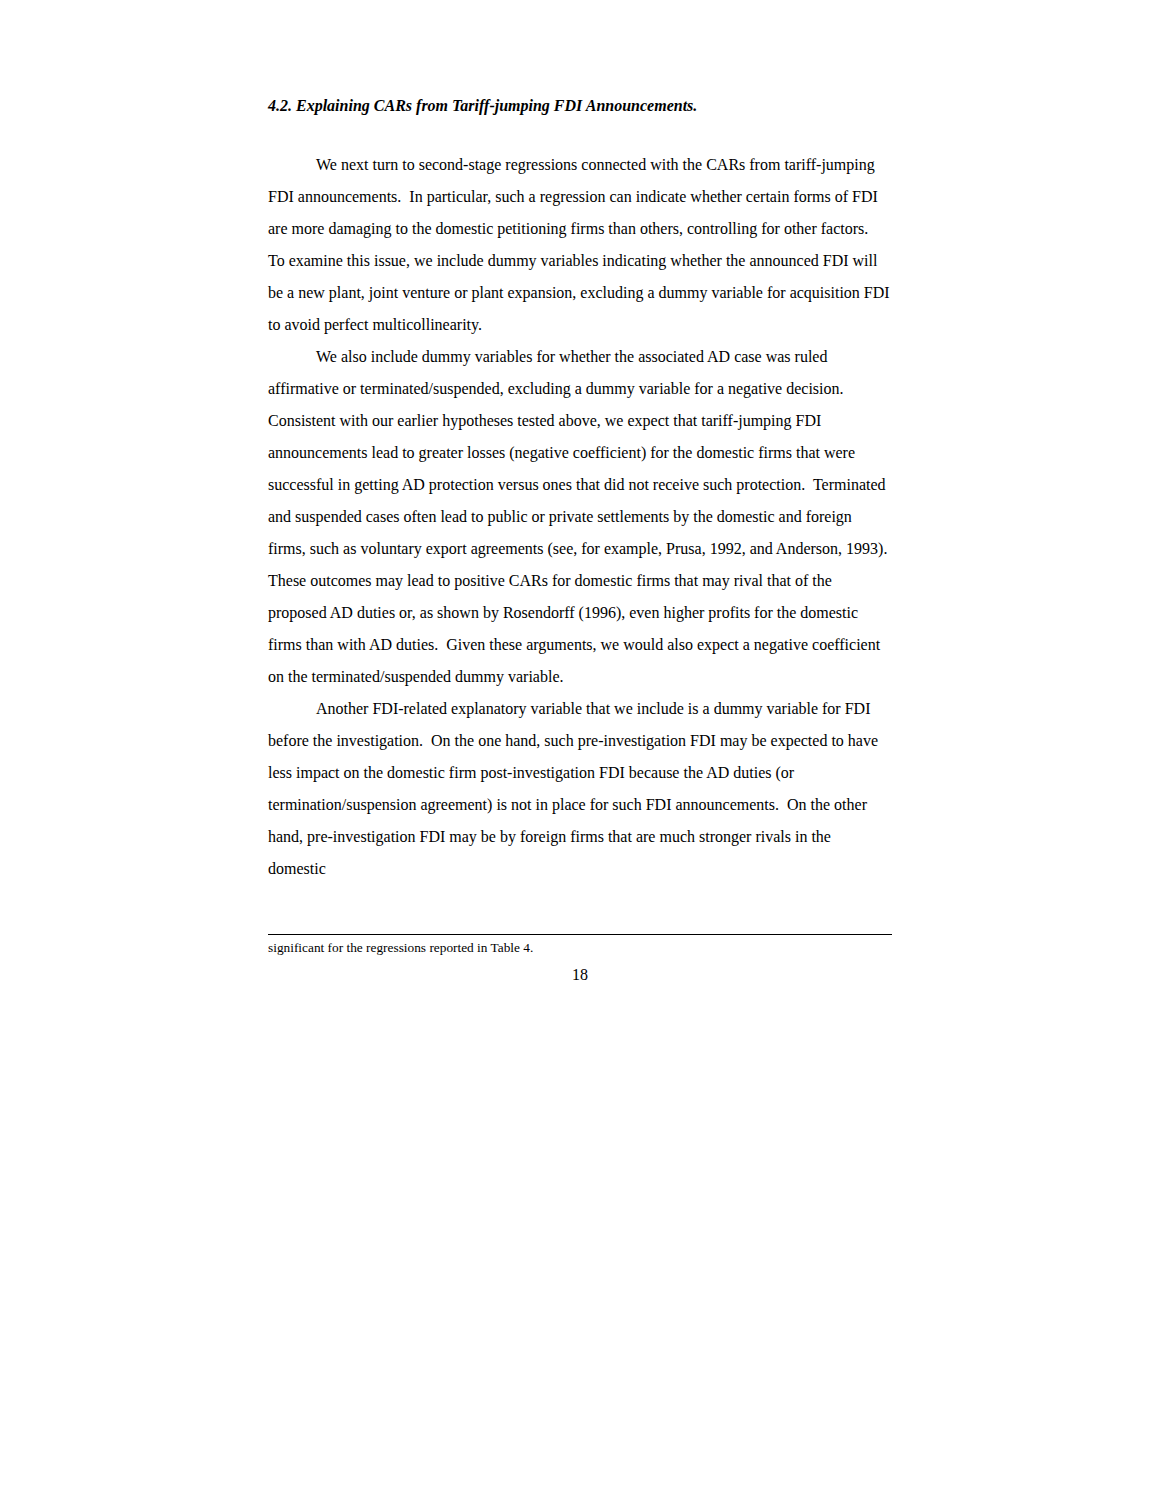4.2. Explaining CARs from Tariff-jumping FDI Announcements.
We next turn to second-stage regressions connected with the CARs from tariff-jumping FDI announcements. In particular, such a regression can indicate whether certain forms of FDI are more damaging to the domestic petitioning firms than others, controlling for other factors. To examine this issue, we include dummy variables indicating whether the announced FDI will be a new plant, joint venture or plant expansion, excluding a dummy variable for acquisition FDI to avoid perfect multicollinearity.
We also include dummy variables for whether the associated AD case was ruled affirmative or terminated/suspended, excluding a dummy variable for a negative decision. Consistent with our earlier hypotheses tested above, we expect that tariff-jumping FDI announcements lead to greater losses (negative coefficient) for the domestic firms that were successful in getting AD protection versus ones that did not receive such protection. Terminated and suspended cases often lead to public or private settlements by the domestic and foreign firms, such as voluntary export agreements (see, for example, Prusa, 1992, and Anderson, 1993). These outcomes may lead to positive CARs for domestic firms that may rival that of the proposed AD duties or, as shown by Rosendorff (1996), even higher profits for the domestic firms than with AD duties. Given these arguments, we would also expect a negative coefficient on the terminated/suspended dummy variable.
Another FDI-related explanatory variable that we include is a dummy variable for FDI before the investigation. On the one hand, such pre-investigation FDI may be expected to have less impact on the domestic firm post-investigation FDI because the AD duties (or termination/suspension agreement) is not in place for such FDI announcements. On the other hand, pre-investigation FDI may be by foreign firms that are much stronger rivals in the domestic
significant for the regressions reported in Table 4.
18